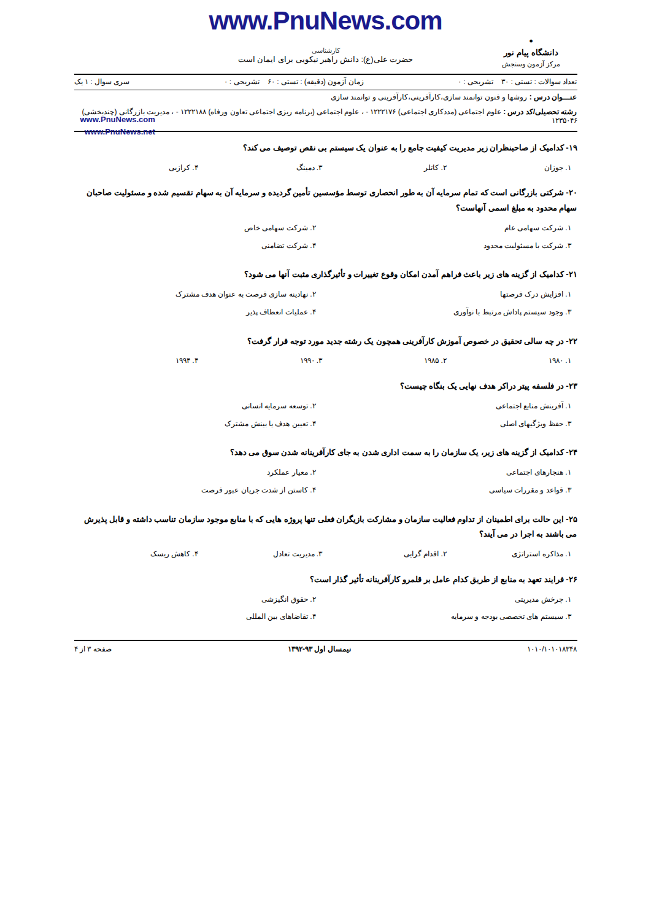www.PnuNews.com
●
دانشگاه پیام نور
مرکز آزمون وسنجش
کارشناسی
حضرت علی(ع): دانش راهبر نیکویی برای ایمان است
تعداد سوالات : تستی : ۳۰ تشریحی : ۰ زمان آزمون (دقیقه) : تستی : ۶۰ تشریحی : ۰ سری سوال : ۱ یک
عنـــوان درس : روشها و فنون توانمند سازی،کارآفرینی،کارآفرینی و توانمند سازی
رشته تحصیلی/کد درس : علوم اجتماعی (مددکاری اجتماعی) ۱۲۲۲۱۷۶ - ، علوم اجتماعی (برنامه ریزی اجتماعی تعاون ورفاه) ۱۲۲۲۱۸۸ - ، مدیریت بازرگانی (چندبخشی) ۱۲۳۵۰۴۶
www.PnuNews.com
www.PnuNews.net
۱۹- کدامیک از صاحبنظران زیر مدیریت کیفیت جامع را به عنوان یک سیستم بی نقص توصیف می کند؟
۱. جوزان
۲. کاتلر
۳. دمینگ
۴. کرازبی
۲۰- شرکتی بازرگانی است که تمام سرمایه آن به طور انحصاری توسط مؤسسین تأمین گردیده و سرمایه آن به سهام تقسیم شده و مسئولیت صاحبان سهام محدود به مبلغ اسمی آنهاست؟
۱. شرکت سهامی عام
۲. شرکت سهامی خاص
۳. شرکت با مسئولیت محدود
۴. شرکت تضامنی
۲۱- کدامیک از گزینه های زیر باعث فراهم آمدن امکان وقوع تغییرات و تأثیرگذاری مثبت آنها می شود؟
۱. افزایش درک فرصتها
۲. نهادینه سازی فرصت به عنوان هدف مشترک
۳. وجود سیستم پاداش مرتبط با نوآوری
۴. عملیات انعطاف پذیر
۲۲- در چه سالی تحقیق در خصوص آموزش کارآفرینی همچون یک رشته جدید مورد توجه قرار گرفت؟
۱. ۱۹۸۰
۲. ۱۹۸۵
۳. ۱۹۹۰
۴. ۱۹۹۴
۲۳- در فلسفه پیتر دراکر هدف نهایی یک بنگاه چیست؟
۱. آفرینش منابع اجتماعی
۲. توسعه سرمایه انسانی
۳. حفظ ویژگیهای اصلی
۴. تعیین هدف یا بینش مشترک
۲۴- کدامیک از گزینه های زیر، یک سازمان را به سمت اداری شدن به جای کارآفرینانه شدن سوق می دهد؟
۱. هنجارهای اجتماعی
۲. معیار عملکرد
۳. قواعد و مقررات سیاسی
۴. کاستن از شدت جریان عبور فرصت
۲۵- این حالت برای اطمینان از تداوم فعالیت سازمان و مشارکت بازیگران فعلی تنها پروژه هایی که با منابع موجود سازمان تناسب داشته و قابل پذیرش می باشند به اجرا در می آیند؟
۱. مذاکره استراتژی
۲. اقدام گرایی
۳. مدیریت تعادل
۴. کاهش ریسک
۲۶- فرایند تعهد به منابع از طریق کدام عامل بر قلمرو کارآفرینانه تأثیر گذار است؟
۱. چرخش مدیریتی
۲. حقوق انگیزشی
۳. سیستم های تخصصی بودجه و سرمایه
۴. تقاضاهای بین المللی
۱۰۱۰/۱۰۱۰۱۸۳۴۸ نیمسال اول ۹۳-۱۳۹۲ صفحه ۳ از ۴